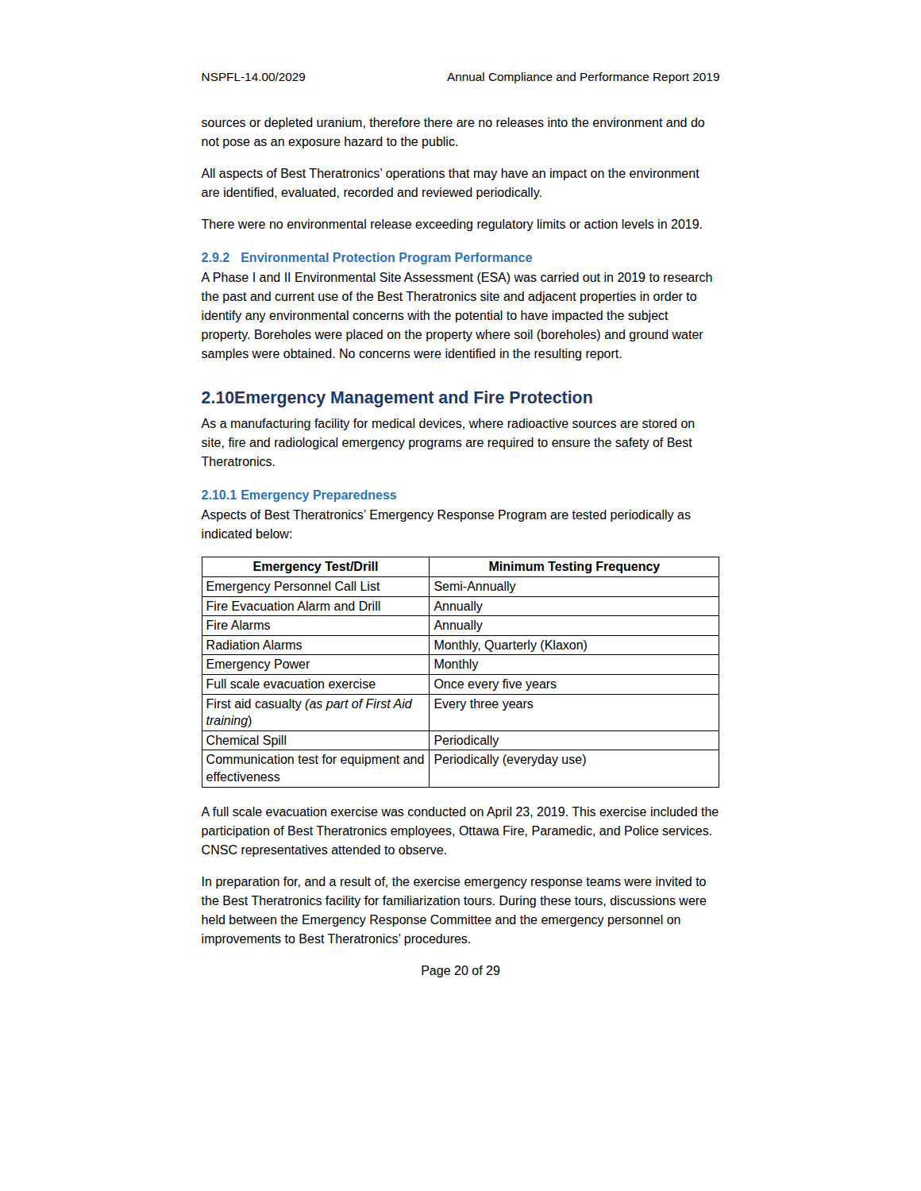NSPFL-14.00/2029
Annual Compliance and Performance Report 2019
sources or depleted uranium, therefore there are no releases into the environment and do not pose as an exposure hazard to the public.
All aspects of Best Theratronics’ operations that may have an impact on the environment are identified, evaluated, recorded and reviewed periodically.
There were no environmental release exceeding regulatory limits or action levels in 2019.
2.9.2 Environmental Protection Program Performance
A Phase I and II Environmental Site Assessment (ESA) was carried out in 2019 to research the past and current use of the Best Theratronics site and adjacent properties in order to identify any environmental concerns with the potential to have impacted the subject property. Boreholes were placed on the property where soil (boreholes) and ground water samples were obtained. No concerns were identified in the resulting report.
2.10 Emergency Management and Fire Protection
As a manufacturing facility for medical devices, where radioactive sources are stored on site, fire and radiological emergency programs are required to ensure the safety of Best Theratronics.
2.10.1 Emergency Preparedness
Aspects of Best Theratronics’ Emergency Response Program are tested periodically as indicated below:
| Emergency Test/Drill | Minimum Testing Frequency |
| --- | --- |
| Emergency Personnel Call List | Semi-Annually |
| Fire Evacuation Alarm and Drill | Annually |
| Fire Alarms | Annually |
| Radiation Alarms | Monthly, Quarterly (Klaxon) |
| Emergency Power | Monthly |
| Full scale evacuation exercise | Once every five years |
| First aid casualty (as part of First Aid training ) | Every three years |
| Chemical Spill | Periodically |
| Communication test for equipment and effectiveness | Periodically (everyday use) |
A full scale evacuation exercise was conducted on April 23, 2019. This exercise included the participation of Best Theratronics employees, Ottawa Fire, Paramedic, and Police services. CNSC representatives attended to observe.
In preparation for, and a result of, the exercise emergency response teams were invited to the Best Theratronics facility for familiarization tours. During these tours, discussions were held between the Emergency Response Committee and the emergency personnel on improvements to Best Theratronics’ procedures.
Page 20 of 29